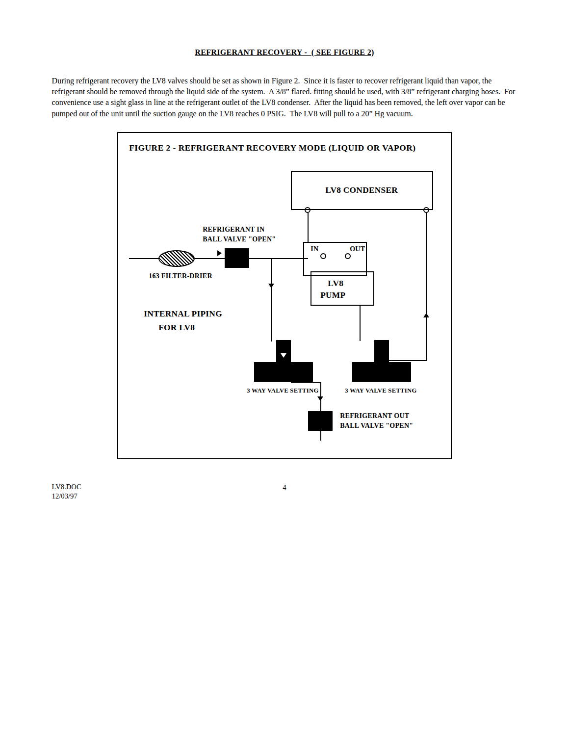REFRIGERANT RECOVERY - ( SEE FIGURE 2)
During refrigerant recovery the LV8 valves should be set as shown in Figure 2. Since it is faster to recover refrigerant liquid than vapor, the refrigerant should be removed through the liquid side of the system. A 3/8” flared. fitting should be used, with 3/8” refrigerant charging hoses. For convenience use a sight glass in line at the refrigerant outlet of the LV8 condenser. After the liquid has been removed, the left over vapor can be pumped out of the unit until the suction gauge on the LV8 reaches 0 PSIG. The LV8 will pull to a 20” Hg vacuum.
FIGURE 2 - REFRIGERANT RECOVERY MODE (LIQUID OR VAPOR)
LV8 CONDENSER
IN
OUT
LV8
PUMP
REFRIGERANT IN
BALL VALVE "OPEN"
163 FILTER-DRIER
INTERNAL PIPING
FOR LV8
3 WAY VALVE SETTING
3 WAY VALVE SETTING
REFRIGERANT OUT
BALL VALVE "OPEN"
LV8.DOC
12/03/97
4